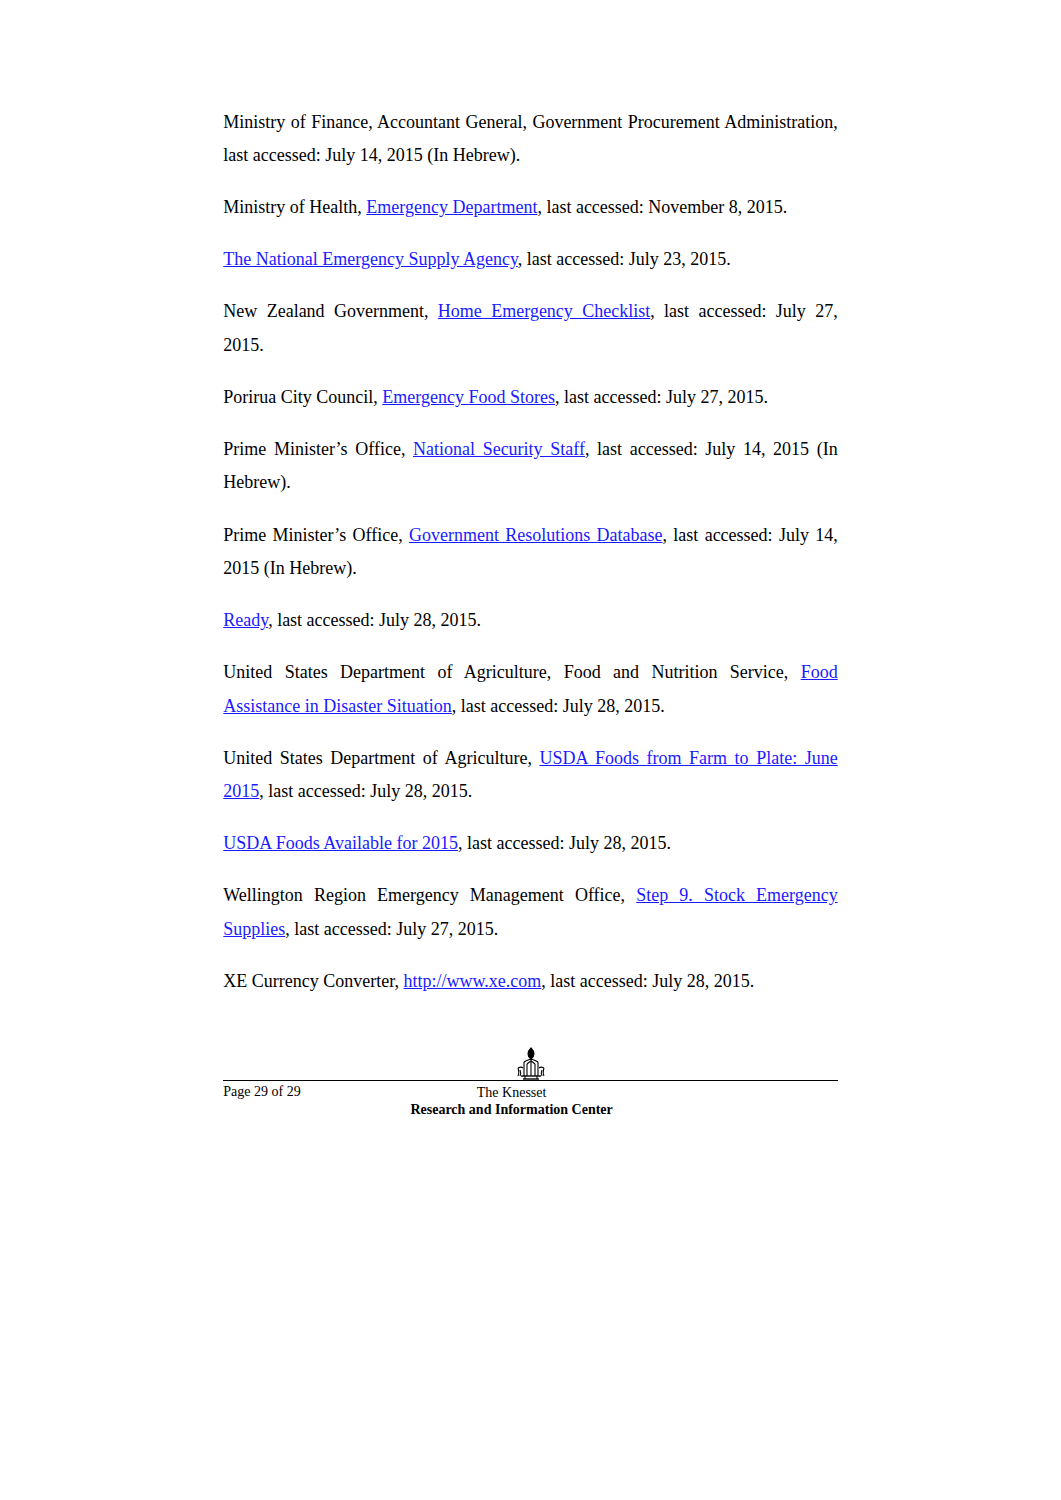Ministry of Finance, Accountant General, Government Procurement Administration, last accessed: July 14, 2015 (In Hebrew).
Ministry of Health, Emergency Department, last accessed: November 8, 2015.
The National Emergency Supply Agency, last accessed: July 23, 2015.
New Zealand Government, Home Emergency Checklist, last accessed: July 27, 2015.
Porirua City Council, Emergency Food Stores, last accessed: July 27, 2015.
Prime Minister’s Office, National Security Staff, last accessed: July 14, 2015 (In Hebrew).
Prime Minister’s Office, Government Resolutions Database, last accessed: July 14, 2015 (In Hebrew).
Ready, last accessed: July 28, 2015.
United States Department of Agriculture, Food and Nutrition Service, Food Assistance in Disaster Situation, last accessed: July 28, 2015.
United States Department of Agriculture, USDA Foods from Farm to Plate: June 2015, last accessed: July 28, 2015.
USDA Foods Available for 2015, last accessed: July 28, 2015.
Wellington Region Emergency Management Office, Step 9. Stock Emergency Supplies, last accessed: July 27, 2015.
XE Currency Converter, http://www.xe.com, last accessed: July 28, 2015.
Page 29 of 29
The Knesset
Research and Information Center